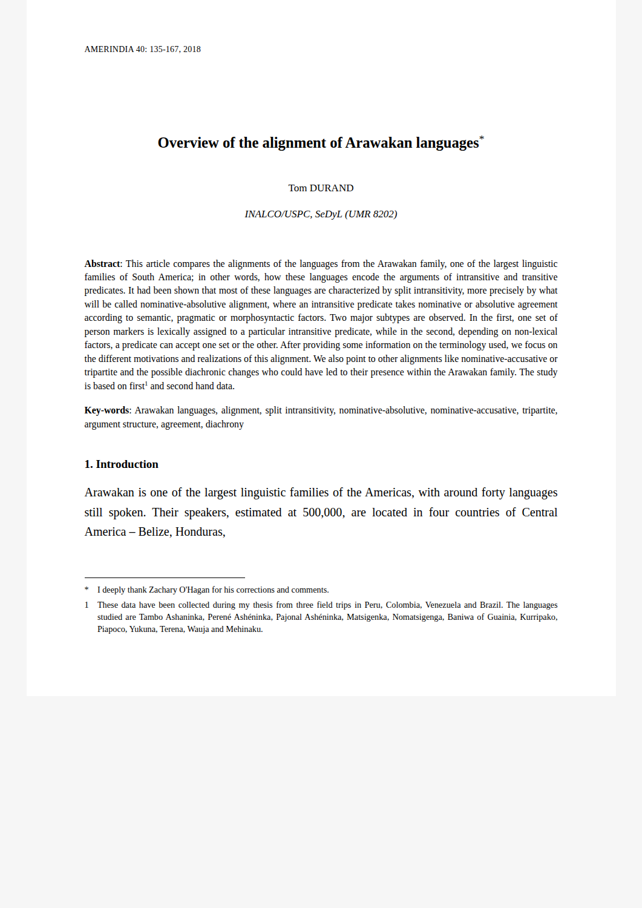AMERINDIA 40: 135-167, 2018
Overview of the alignment of Arawakan languages*
Tom DURAND
INALCO/USPC, SeDyL (UMR 8202)
Abstract: This article compares the alignments of the languages from the Arawakan family, one of the largest linguistic families of South America; in other words, how these languages encode the arguments of intransitive and transitive predicates. It had been shown that most of these languages are characterized by split intransitivity, more precisely by what will be called nominative-absolutive alignment, where an intransitive predicate takes nominative or absolutive agreement according to semantic, pragmatic or morphosyntactic factors. Two major subtypes are observed. In the first, one set of person markers is lexically assigned to a particular intransitive predicate, while in the second, depending on non-lexical factors, a predicate can accept one set or the other. After providing some information on the terminology used, we focus on the different motivations and realizations of this alignment. We also point to other alignments like nominative-accusative or tripartite and the possible diachronic changes who could have led to their presence within the Arawakan family. The study is based on first1 and second hand data.
Key-words: Arawakan languages, alignment, split intransitivity, nominative-absolutive, nominative-accusative, tripartite, argument structure, agreement, diachrony
1. Introduction
Arawakan is one of the largest linguistic families of the Americas, with around forty languages still spoken. Their speakers, estimated at 500,000, are located in four countries of Central America – Belize, Honduras,
*I deeply thank Zachary O'Hagan for his corrections and comments.
1 These data have been collected during my thesis from three field trips in Peru, Colombia, Venezuela and Brazil. The languages studied are Tambo Ashaninka, Perené Ashéninka, Pajonal Ashéninka, Matsigenka, Nomatsigenga, Baniwa of Guainia, Kurripako, Piapoco, Yukuna, Terena, Wauja and Mehinaku.